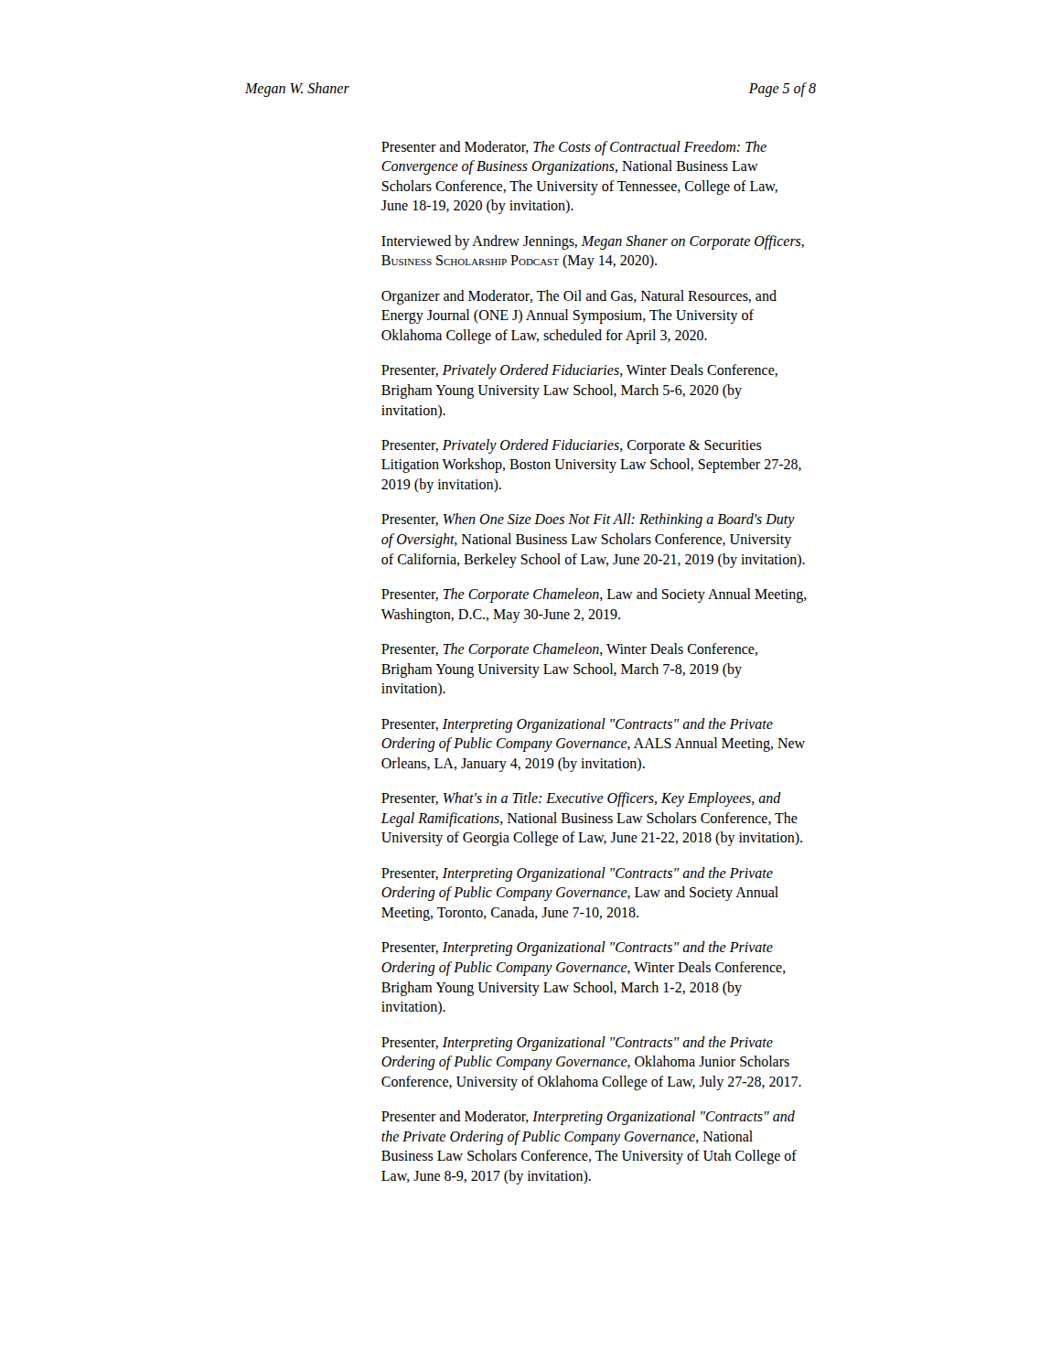Megan W. Shaner Page 5 of 8
Presenter and Moderator, The Costs of Contractual Freedom: The Convergence of Business Organizations, National Business Law Scholars Conference, The University of Tennessee, College of Law, June 18-19, 2020 (by invitation).
Interviewed by Andrew Jennings, Megan Shaner on Corporate Officers, Business Scholarship Podcast (May 14, 2020).
Organizer and Moderator, The Oil and Gas, Natural Resources, and Energy Journal (ONE J) Annual Symposium, The University of Oklahoma College of Law, scheduled for April 3, 2020.
Presenter, Privately Ordered Fiduciaries, Winter Deals Conference, Brigham Young University Law School, March 5-6, 2020 (by invitation).
Presenter, Privately Ordered Fiduciaries, Corporate & Securities Litigation Workshop, Boston University Law School, September 27-28, 2019 (by invitation).
Presenter, When One Size Does Not Fit All: Rethinking a Board's Duty of Oversight, National Business Law Scholars Conference, University of California, Berkeley School of Law, June 20-21, 2019 (by invitation).
Presenter, The Corporate Chameleon, Law and Society Annual Meeting, Washington, D.C., May 30-June 2, 2019.
Presenter, The Corporate Chameleon, Winter Deals Conference, Brigham Young University Law School, March 7-8, 2019 (by invitation).
Presenter, Interpreting Organizational "Contracts" and the Private Ordering of Public Company Governance, AALS Annual Meeting, New Orleans, LA, January 4, 2019 (by invitation).
Presenter, What's in a Title: Executive Officers, Key Employees, and Legal Ramifications, National Business Law Scholars Conference, The University of Georgia College of Law, June 21-22, 2018 (by invitation).
Presenter, Interpreting Organizational "Contracts" and the Private Ordering of Public Company Governance, Law and Society Annual Meeting, Toronto, Canada, June 7-10, 2018.
Presenter, Interpreting Organizational "Contracts" and the Private Ordering of Public Company Governance, Winter Deals Conference, Brigham Young University Law School, March 1-2, 2018 (by invitation).
Presenter, Interpreting Organizational "Contracts" and the Private Ordering of Public Company Governance, Oklahoma Junior Scholars Conference, University of Oklahoma College of Law, July 27-28, 2017.
Presenter and Moderator, Interpreting Organizational "Contracts" and the Private Ordering of Public Company Governance, National Business Law Scholars Conference, The University of Utah College of Law, June 8-9, 2017 (by invitation).